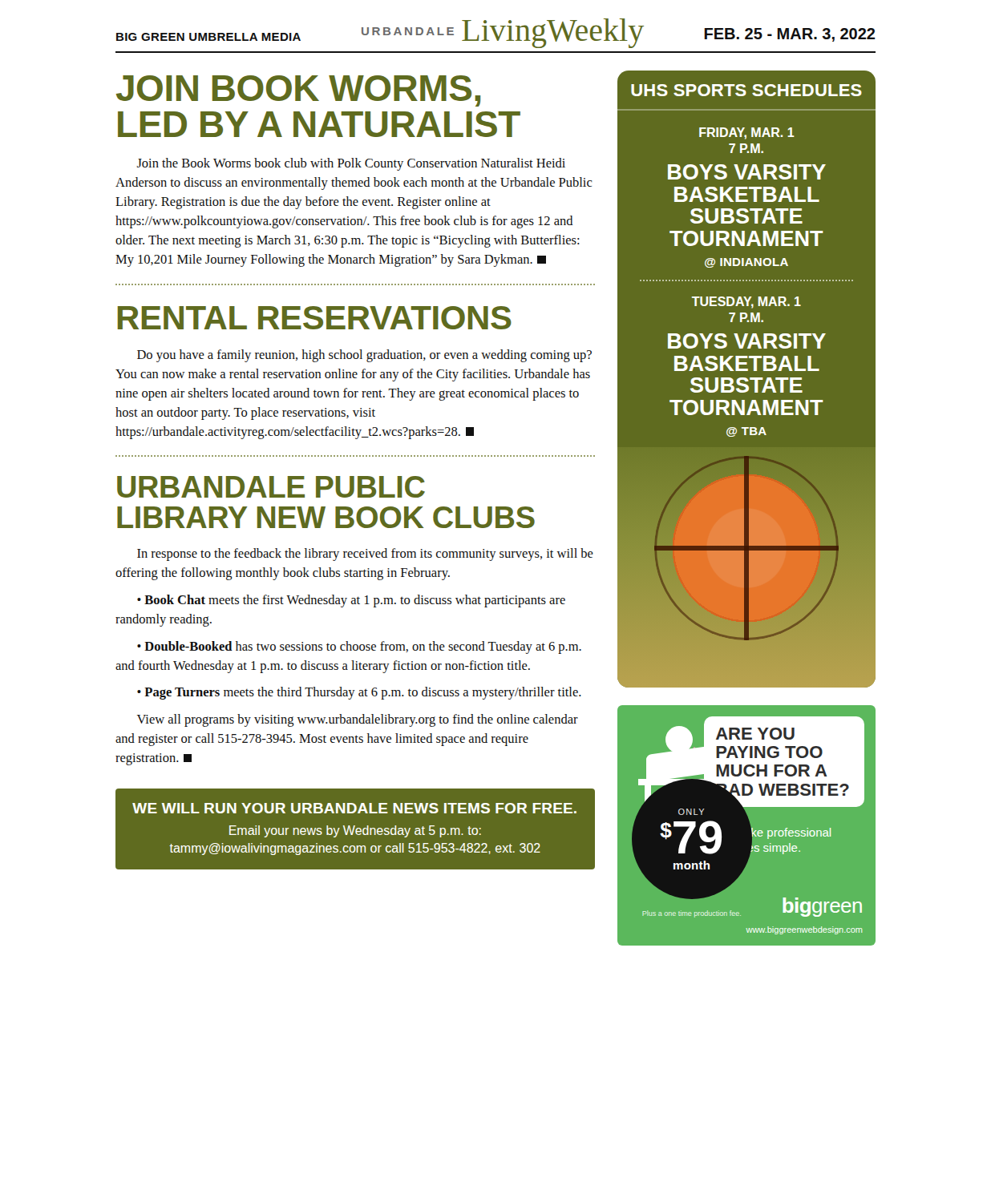BIG GREEN UMBRELLA MEDIA
URBANDALE Living Weekly
FEB. 25 - MAR. 3, 2022
Join book worms,
led by a naturalist
Join the Book Worms book club with Polk County Conservation Naturalist Heidi Anderson to discuss an environmentally themed book each month at the Urbandale Public Library. Registration is due the day before the event. Register online at https://www.polkcountyiowa.gov/conservation/. This free book club is for ages 12 and older. The next meeting is March 31, 6:30 p.m. The topic is “Bicycling with Butterflies: My 10,201 Mile Journey Following the Monarch Migration” by Sara Dykman.
Rental reservations
Do you have a family reunion, high school graduation, or even a wedding coming up? You can now make a rental reservation online for any of the City facilities. Urbandale has nine open air shelters located around town for rent. They are great economical places to host an outdoor party. To place reservations, visit https://urbandale.activityreg.com/selectfacility_t2.wcs?parks=28.
Urbandale public
library new book clubs
In response to the feedback the library received from its community surveys, it will be offering the following monthly book clubs starting in February.
• Book Chat meets the first Wednesday at 1 p.m. to discuss what participants are randomly reading.
• Double-Booked has two sessions to choose from, on the second Tuesday at 6 p.m. and fourth Wednesday at 1 p.m. to discuss a literary fiction or non-fiction title.
• Page Turners meets the third Thursday at 6 p.m. to discuss a mystery/thriller title.
View all programs by visiting www.urbandalelibrary.org to find the online calendar and register or call 515-278-3945. Most events have limited space and require registration.
We will run your Urbandale news items for free.
Email your news by Wednesday at 5 p.m. to:
tammy@iowalivingmagazines.com or call 515-953-4822, ext. 302
UHS Sports Schedules
Friday, Mar. 1
7 p.m.
Boys Varsity
Basketball
Substate
Tournament
@ Indianola
Tuesday, Mar. 1
7 p.m.
Boys Varsity
Basketball
Substate
Tournament
@ TBA
Are you paying too much for a bad website?
We make professional websites simple.
Only
$79
month
Plus a one time production fee.
biggreen
www.biggreenwebdesign.com